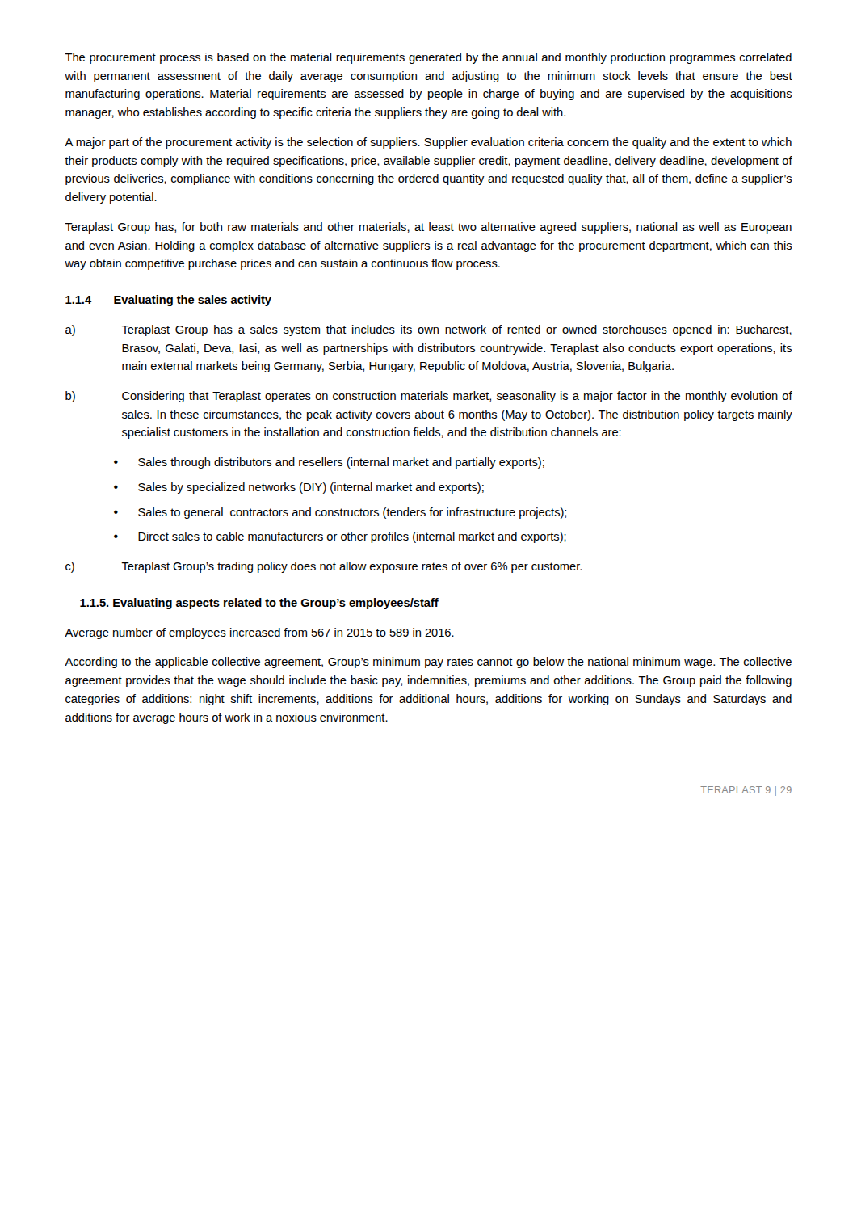The procurement process is based on the material requirements generated by the annual and monthly production programmes correlated with permanent assessment of the daily average consumption and adjusting to the minimum stock levels that ensure the best manufacturing operations. Material requirements are assessed by people in charge of buying and are supervised by the acquisitions manager, who establishes according to specific criteria the suppliers they are going to deal with.
A major part of the procurement activity is the selection of suppliers. Supplier evaluation criteria concern the quality and the extent to which their products comply with the required specifications, price, available supplier credit, payment deadline, delivery deadline, development of previous deliveries, compliance with conditions concerning the ordered quantity and requested quality that, all of them, define a supplier’s delivery potential.
Teraplast Group has, for both raw materials and other materials, at least two alternative agreed suppliers, national as well as European and even Asian. Holding a complex database of alternative suppliers is a real advantage for the procurement department, which can this way obtain competitive purchase prices and can sustain a continuous flow process.
1.1.4 Evaluating the sales activity
a) Teraplast Group has a sales system that includes its own network of rented or owned storehouses opened in: Bucharest, Brasov, Galati, Deva, Iasi, as well as partnerships with distributors countrywide. Teraplast also conducts export operations, its main external markets being Germany, Serbia, Hungary, Republic of Moldova, Austria, Slovenia, Bulgaria.
b) Considering that Teraplast operates on construction materials market, seasonality is a major factor in the monthly evolution of sales. In these circumstances, the peak activity covers about 6 months (May to October). The distribution policy targets mainly specialist customers in the installation and construction fields, and the distribution channels are:
Sales through distributors and resellers (internal market and partially exports);
Sales by specialized networks (DIY) (internal market and exports);
Sales to general contractors and constructors (tenders for infrastructure projects);
Direct sales to cable manufacturers or other profiles (internal market and exports);
c) Teraplast Group’s trading policy does not allow exposure rates of over 6% per customer.
1.1.5. Evaluating aspects related to the Group’s employees/staff
Average number of employees increased from 567 in 2015 to 589 in 2016.
According to the applicable collective agreement, Group’s minimum pay rates cannot go below the national minimum wage. The collective agreement provides that the wage should include the basic pay, indemnities, premiums and other additions. The Group paid the following categories of additions: night shift increments, additions for additional hours, additions for working on Sundays and Saturdays and additions for average hours of work in a noxious environment.
TERAPLAST 9 | 29